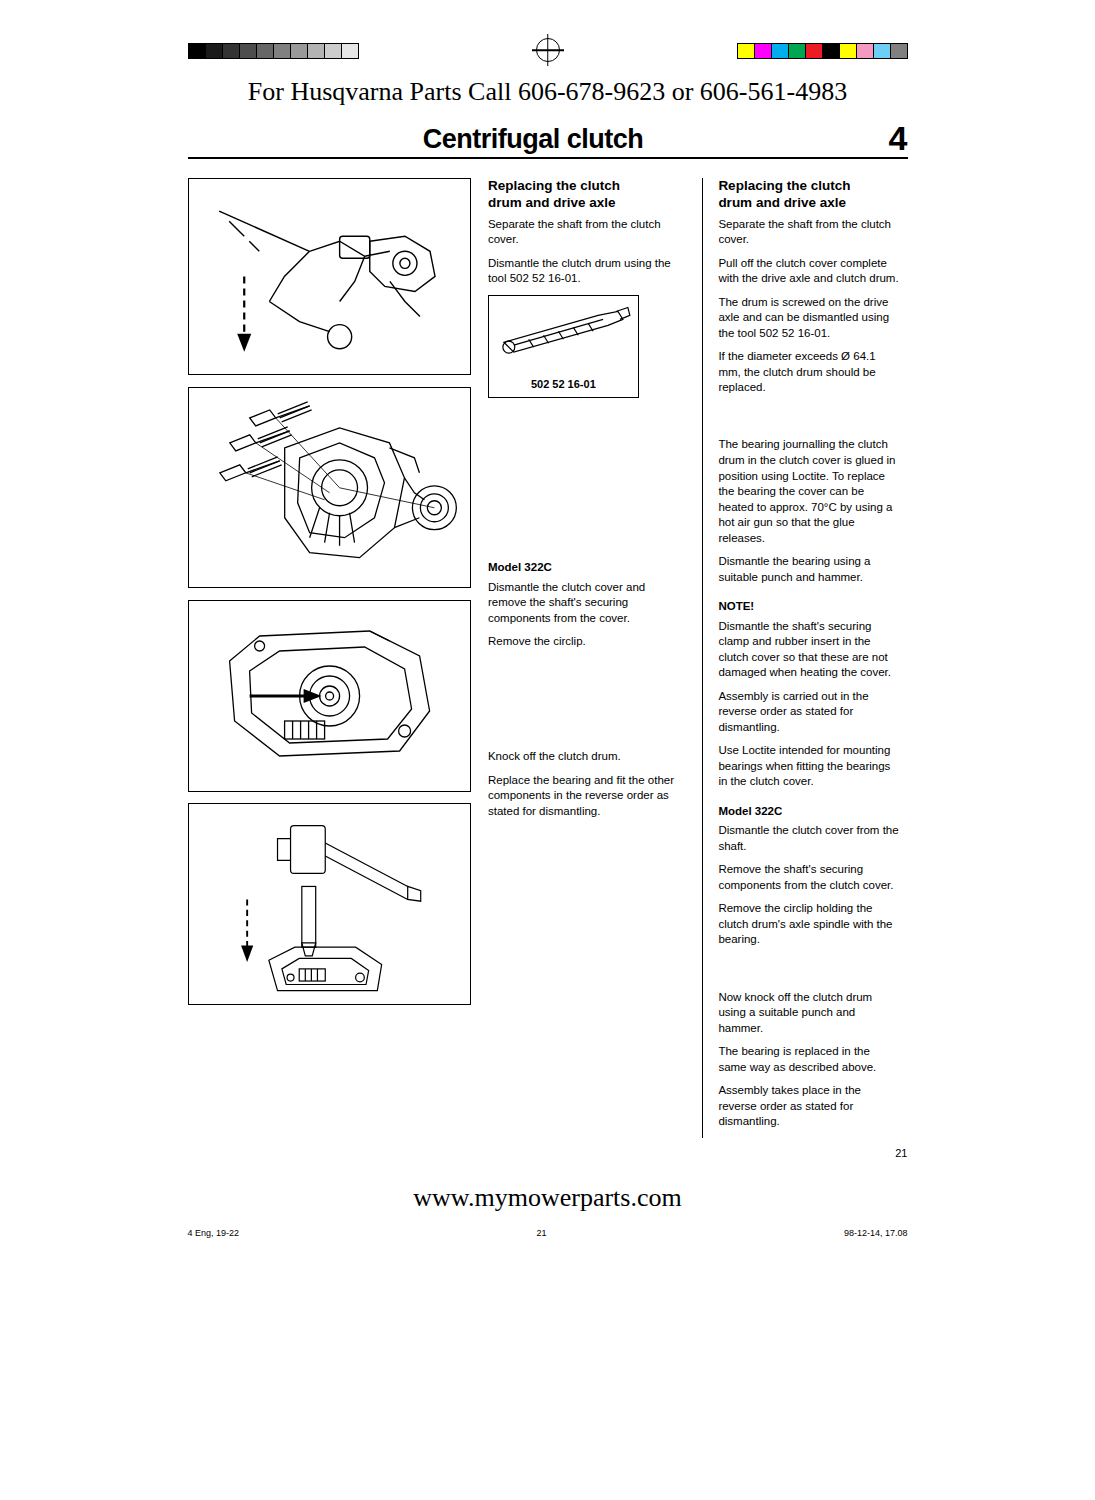For Husqvarna Parts Call 606-678-9623 or 606-561-4983
Centrifugal clutch
4
Replacing the clutch
drum and drive axle
Separate the shaft from the clutch cover.
Dismantle the clutch drum using the tool 502 52 16-01.
502 52 16-01
Model 322C
Dismantle the clutch cover and remove the shaft's securing components from the cover.
Remove the circlip.
Knock off the clutch drum.
Replace the bearing and fit the other components in the reverse order as stated for dismantling.
Replacing the clutch
drum and drive axle
Separate the shaft from the clutch cover.
Pull off the clutch cover complete with the drive axle and clutch drum.
The drum is screwed on the drive axle and can be dismantled using the tool 502 52 16-01.
If the diameter exceeds Ø 64.1 mm, the clutch drum should be replaced.
The bearing journalling the clutch drum in the clutch cover is glued in position using Loctite. To replace the bearing the cover can be heated to approx. 70°C by using a hot air gun so that the glue releases.
Dismantle the bearing using a suitable punch and hammer.
NOTE!
Dismantle the shaft's securing clamp and rubber insert in the clutch cover so that these are not damaged when heating the cover.
Assembly is carried out in the reverse order as stated for dismantling.
Use Loctite intended for mounting bearings when fitting the bearings in the clutch cover.
Model 322C
Dismantle the clutch cover from the shaft.
Remove the shaft's securing components from the clutch cover.
Remove the circlip holding the clutch drum's axle spindle with the bearing.
Now knock off the clutch drum using a suitable punch and hammer.
The bearing is replaced in the same way as described above.
Assembly takes place in the reverse order as stated for dismantling.
21
www.mymowerparts.com
4 Eng, 19-22 21 98-12-14, 17.08